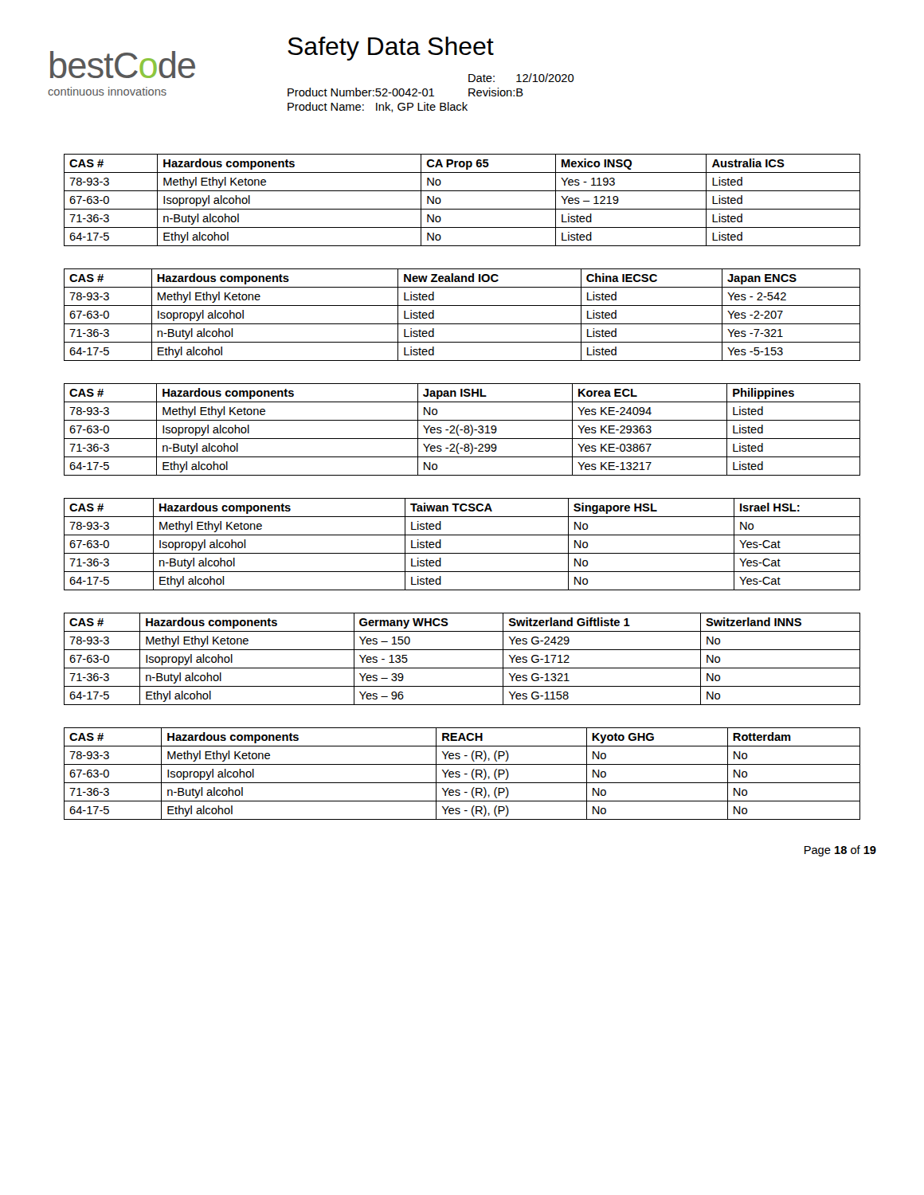best Code
continuous innovations
Safety Data Sheet
| | | Date: | 12/10/2020 |
| Product Number: | 52-0042-01 | Revision: | B |
| Product Name: | Ink, GP Lite Black | | |
| CAS # | Hazardous components | CA Prop 65 | Mexico INSQ | Australia ICS |
| --- | --- | --- | --- | --- |
| 78-93-3 | Methyl Ethyl Ketone | No | Yes - 1193 | Listed |
| 67-63-0 | Isopropyl alcohol | No | Yes – 1219 | Listed |
| 71-36-3 | n-Butyl alcohol | No | Listed | Listed |
| 64-17-5 | Ethyl alcohol | No | Listed | Listed |
| CAS # | Hazardous components | New Zealand IOC | China IECSC | Japan ENCS |
| --- | --- | --- | --- | --- |
| 78-93-3 | Methyl Ethyl Ketone | Listed | Listed | Yes - 2-542 |
| 67-63-0 | Isopropyl alcohol | Listed | Listed | Yes -2-207 |
| 71-36-3 | n-Butyl alcohol | Listed | Listed | Yes -7-321 |
| 64-17-5 | Ethyl alcohol | Listed | Listed | Yes -5-153 |
| CAS # | Hazardous components | Japan ISHL | Korea ECL | Philippines |
| --- | --- | --- | --- | --- |
| 78-93-3 | Methyl Ethyl Ketone | No | Yes KE-24094 | Listed |
| 67-63-0 | Isopropyl alcohol | Yes -2(-8)-319 | Yes KE-29363 | Listed |
| 71-36-3 | n-Butyl alcohol | Yes -2(-8)-299 | Yes KE-03867 | Listed |
| 64-17-5 | Ethyl alcohol | No | Yes KE-13217 | Listed |
| CAS # | Hazardous components | Taiwan TCSCA | Singapore HSL | Israel HSL: |
| --- | --- | --- | --- | --- |
| 78-93-3 | Methyl Ethyl Ketone | Listed | No | No |
| 67-63-0 | Isopropyl alcohol | Listed | No | Yes-Cat |
| 71-36-3 | n-Butyl alcohol | Listed | No | Yes-Cat |
| 64-17-5 | Ethyl alcohol | Listed | No | Yes-Cat |
| CAS # | Hazardous components | Germany WHCS | Switzerland Giftliste 1 | Switzerland INNS |
| --- | --- | --- | --- | --- |
| 78-93-3 | Methyl Ethyl Ketone | Yes – 150 | Yes G-2429 | No |
| 67-63-0 | Isopropyl alcohol | Yes - 135 | Yes G-1712 | No |
| 71-36-3 | n-Butyl alcohol | Yes – 39 | Yes G-1321 | No |
| 64-17-5 | Ethyl alcohol | Yes – 96 | Yes G-1158 | No |
| CAS # | Hazardous components | REACH | Kyoto GHG | Rotterdam |
| --- | --- | --- | --- | --- |
| 78-93-3 | Methyl Ethyl Ketone | Yes - (R), (P) | No | No |
| 67-63-0 | Isopropyl alcohol | Yes - (R), (P) | No | No |
| 71-36-3 | n-Butyl alcohol | Yes - (R), (P) | No | No |
| 64-17-5 | Ethyl alcohol | Yes - (R), (P) | No | No |
Page 18 of 19